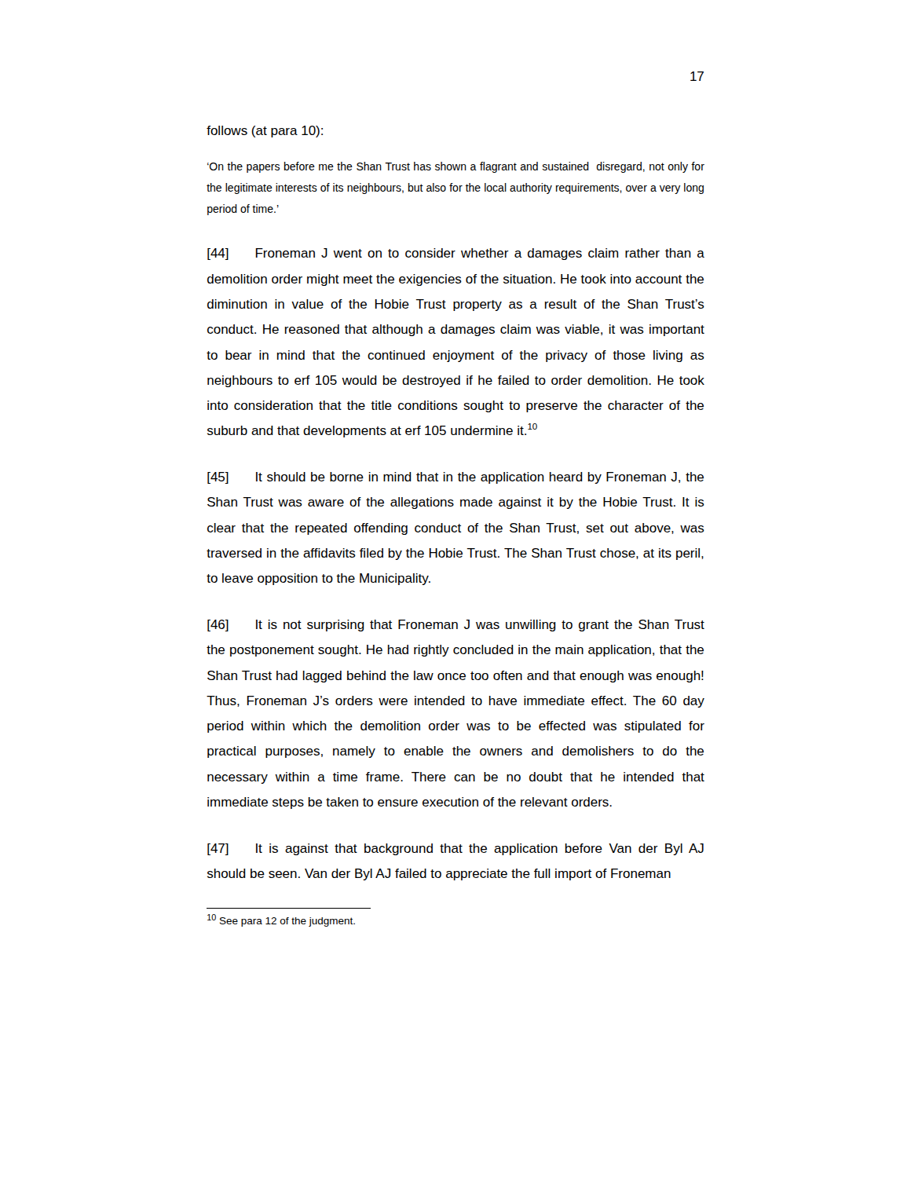17
follows (at para 10):
‘On the papers before me the Shan Trust has shown a flagrant and sustained disregard, not only for the legitimate interests of its neighbours, but also for the local authority requirements, over a very long period of time.’
[44] Froneman J went on to consider whether a damages claim rather than a demolition order might meet the exigencies of the situation. He took into account the diminution in value of the Hobie Trust property as a result of the Shan Trust’s conduct. He reasoned that although a damages claim was viable, it was important to bear in mind that the continued enjoyment of the privacy of those living as neighbours to erf 105 would be destroyed if he failed to order demolition. He took into consideration that the title conditions sought to preserve the character of the suburb and that developments at erf 105 undermine it.10
[45] It should be borne in mind that in the application heard by Froneman J, the Shan Trust was aware of the allegations made against it by the Hobie Trust. It is clear that the repeated offending conduct of the Shan Trust, set out above, was traversed in the affidavits filed by the Hobie Trust. The Shan Trust chose, at its peril, to leave opposition to the Municipality.
[46] It is not surprising that Froneman J was unwilling to grant the Shan Trust the postponement sought. He had rightly concluded in the main application, that the Shan Trust had lagged behind the law once too often and that enough was enough! Thus, Froneman J’s orders were intended to have immediate effect. The 60 day period within which the demolition order was to be effected was stipulated for practical purposes, namely to enable the owners and demolishers to do the necessary within a time frame. There can be no doubt that he intended that immediate steps be taken to ensure execution of the relevant orders.
[47] It is against that background that the application before Van der Byl AJ should be seen. Van der Byl AJ failed to appreciate the full import of Froneman
10 See para 12 of the judgment.